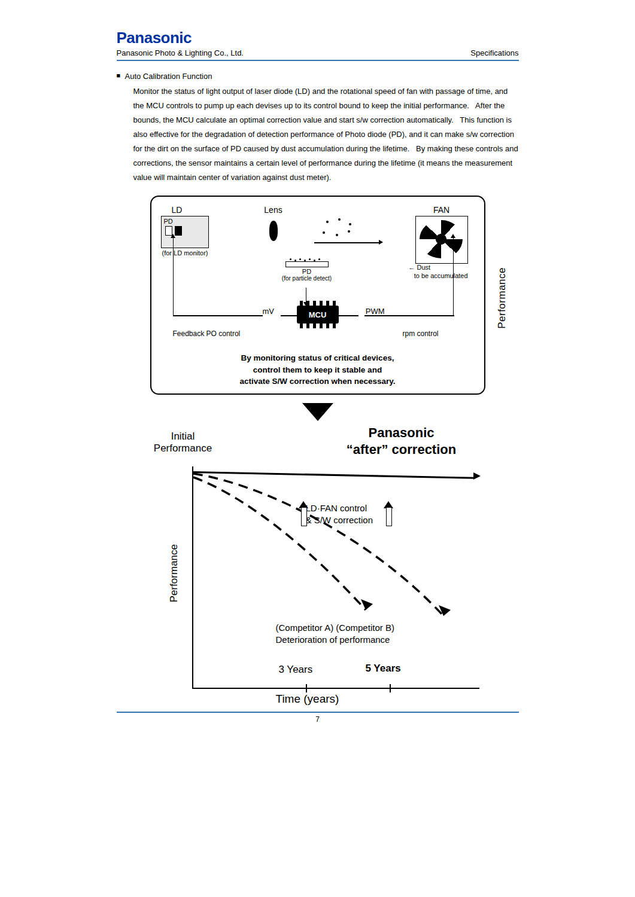Panasonic
Panasonic Photo & Lighting Co., Ltd. Specifications
Auto Calibration Function
Monitor the status of light output of laser diode (LD) and the rotational speed of fan with passage of time, and the MCU controls to pump up each devises up to its control bound to keep the initial performance. After the bounds, the MCU calculate an optimal correction value and start s/w correction automatically. This function is also effective for the degradation of detection performance of Photo diode (PD), and it can make s/w correction for the dirt on the surface of PD caused by dust accumulation during the lifetime. By making these controls and corrections, the sensor maintains a certain level of performance during the lifetime (it means the measurement value will maintain center of variation against dust meter).
Performance
LD
PD
(for LD monitor)
Lens
FAN
PD(for particle detect)
← Dust
to be accumulated
MCU
mV
PWM
Feedback PO control
rpm control
By monitoring status of critical devices,
control them to keep it stable and
activate S/W correction when necessary.
Initial
Performance
Panasonic
“after” correction
Performance
Time (years)
LD·FAN control
& S/W correction
(Competitor A) (Competitor B)
Deterioration of performance
3 Years
5 Years
7